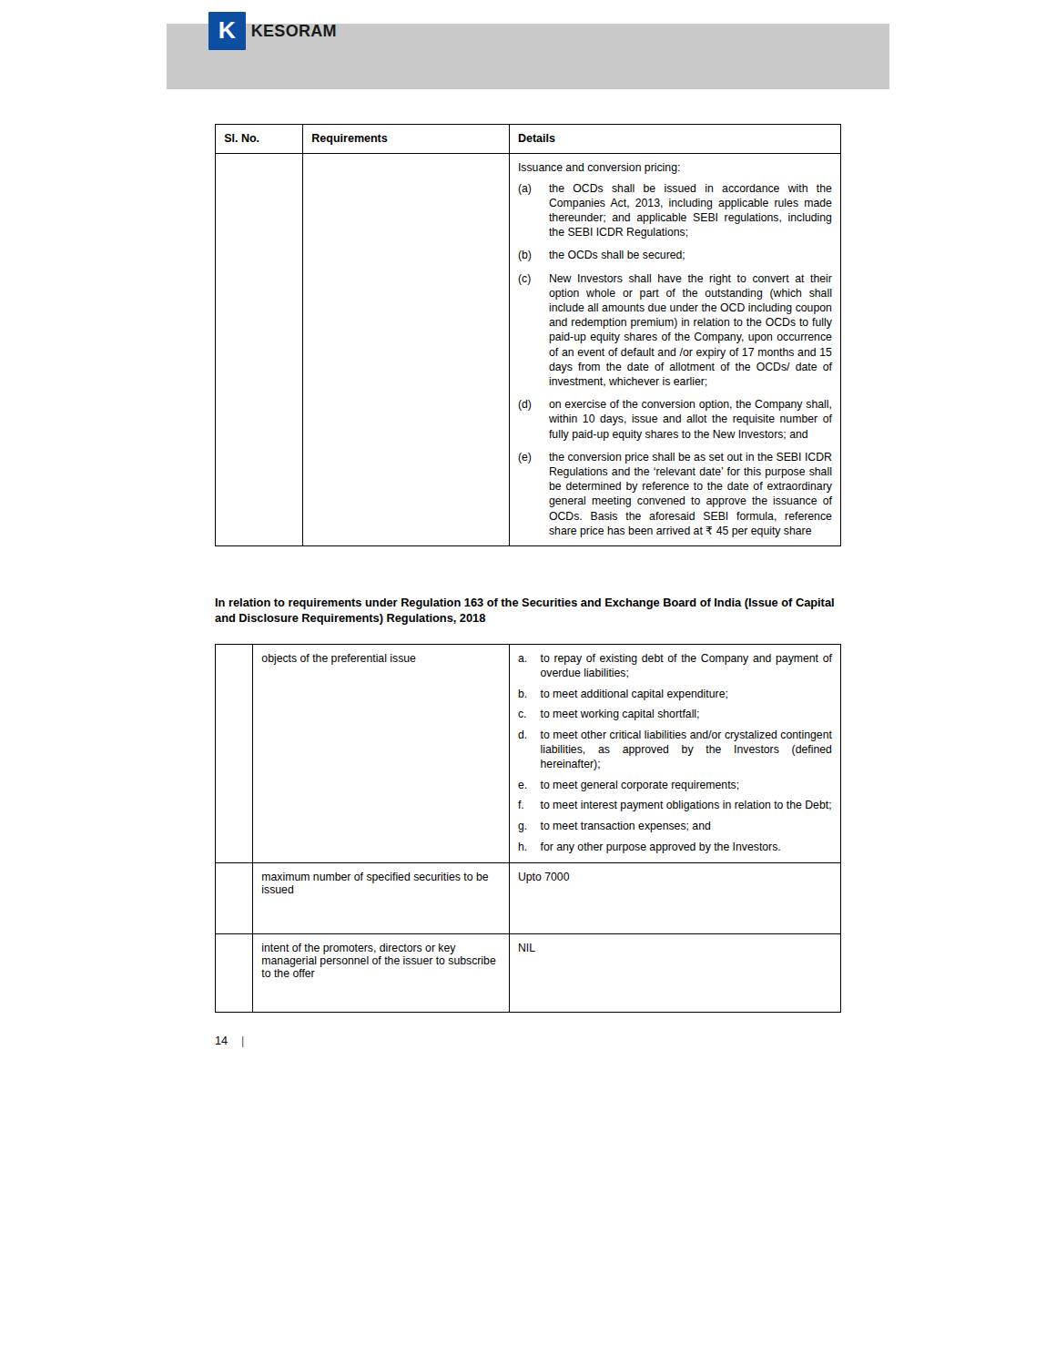K
KESORAM
| Sl. No. | Requirements | Details |
| --- | --- | --- |
| | | Issuance and conversion pricing: (a) the OCDs shall be issued in accordance with the Companies Act, 2013, including applicable rules made thereunder; and applicable SEBI regulations, including the SEBI ICDR Regulations; (b) the OCDs shall be secured; (c) New Investors shall have the right to convert at their option whole or part of the outstanding (which shall include all amounts due under the OCD including coupon and redemption premium) in relation to the OCDs to fully paid-up equity shares of the Company, upon occurrence of an event of default and /or expiry of 17 months and 15 days from the date of allotment of the OCDs/ date of investment, whichever is earlier; (d) on exercise of the conversion option, the Company shall, within 10 days, issue and allot the requisite number of fully paid-up equity shares to the New Investors; and (e) the conversion price shall be as set out in the SEBI ICDR Regulations and the ‘relevant date’ for this purpose shall be determined by reference to the date of extraordinary general meeting convened to approve the issuance of OCDs. Basis the aforesaid SEBI formula, reference share price has been arrived at ₹ 45 per equity share |
In relation to requirements under Regulation 163 of the Securities and Exchange Board of India (Issue of Capital and Disclosure Requirements) Regulations, 2018
| | objects of the preferential issue | a. to repay of existing debt of the Company and payment of overdue liabilities; b. to meet additional capital expenditure; c. to meet working capital shortfall; d. to meet other critical liabilities and/or crystalized contingent liabilities, as approved by the Investors (defined hereinafter); e. to meet general corporate requirements; f. to meet interest payment obligations in relation to the Debt; g. to meet transaction expenses; and h. for any other purpose approved by the Investors. |
| | maximum number of specified securities to be issued | Upto 7000 |
| | intent of the promoters, directors or key managerial personnel of the issuer to subscribe to the offer | NIL |
14 |